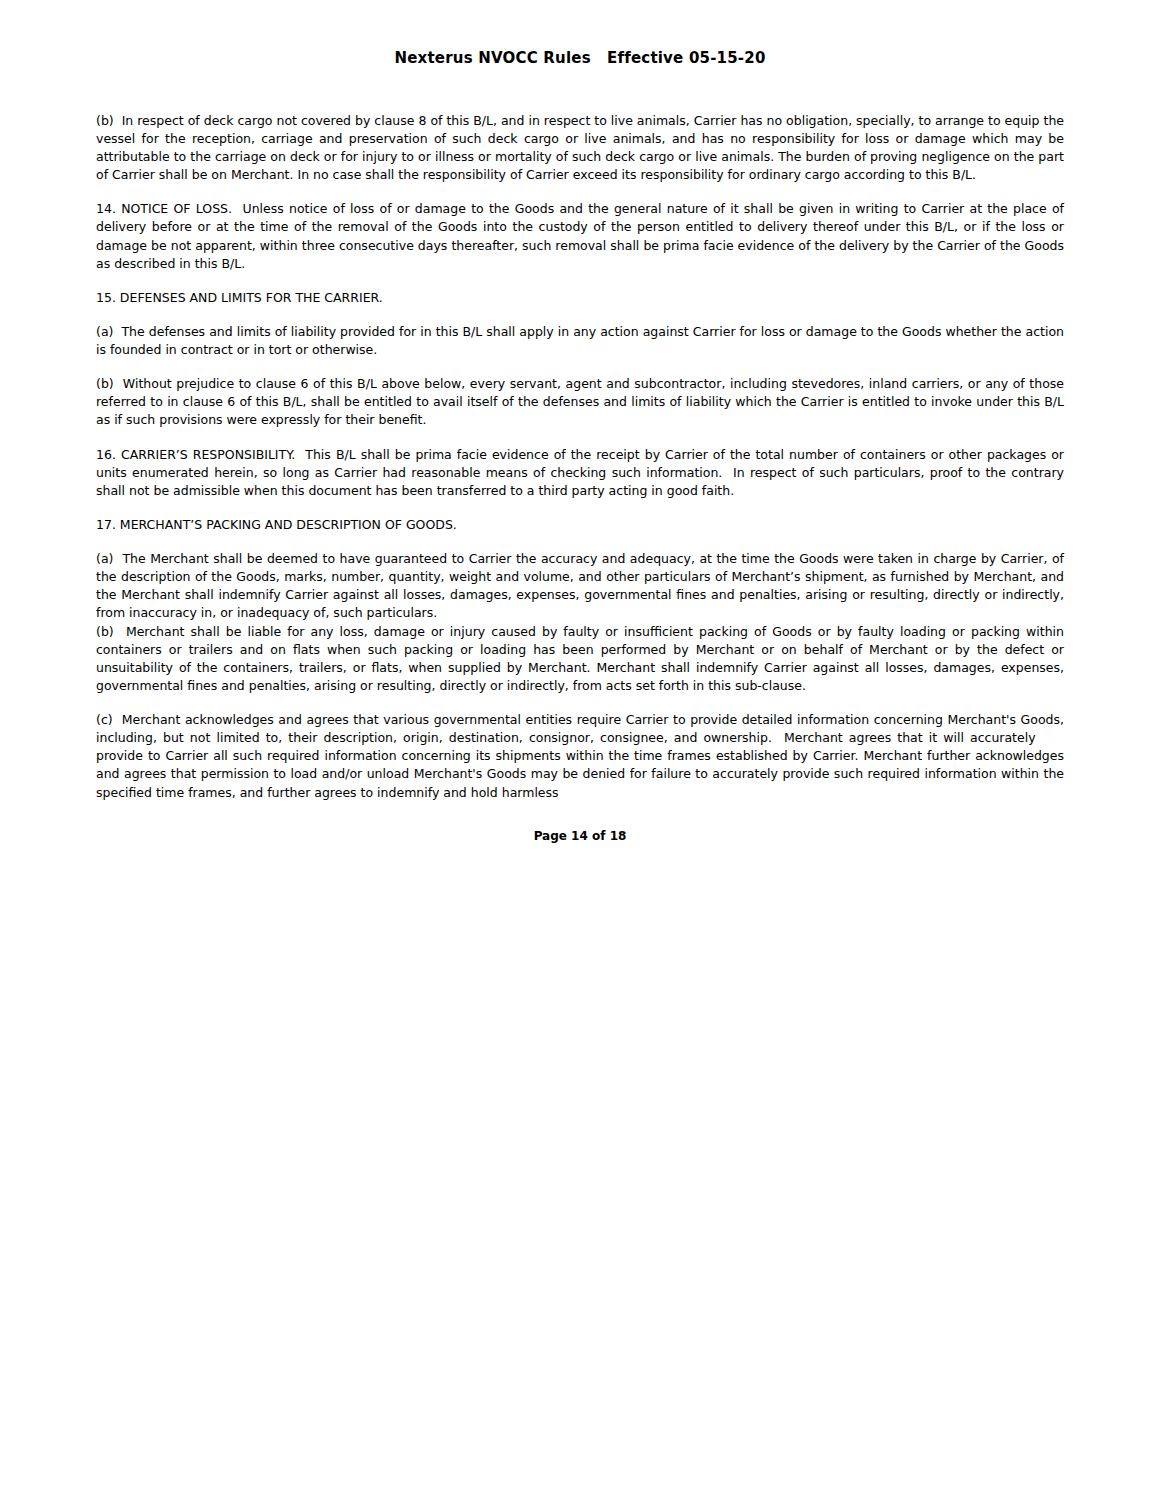Nexterus NVOCC Rules Effective 05-15-20
(b) In respect of deck cargo not covered by clause 8 of this B/L, and in respect to live animals, Carrier has no obligation, specially, to arrange to equip the vessel for the reception, carriage and preservation of such deck cargo or live animals, and has no responsibility for loss or damage which may be attributable to the carriage on deck or for injury to or illness or mortality of such deck cargo or live animals. The burden of proving negligence on the part of Carrier shall be on Merchant. In no case shall the responsibility of Carrier exceed its responsibility for ordinary cargo according to this B/L.
14. NOTICE OF LOSS. Unless notice of loss of or damage to the Goods and the general nature of it shall be given in writing to Carrier at the place of delivery before or at the time of the removal of the Goods into the custody of the person entitled to delivery thereof under this B/L, or if the loss or damage be not apparent, within three consecutive days thereafter, such removal shall be prima facie evidence of the delivery by the Carrier of the Goods as described in this B/L.
15. DEFENSES AND LIMITS FOR THE CARRIER.
(a) The defenses and limits of liability provided for in this B/L shall apply in any action against Carrier for loss or damage to the Goods whether the action is founded in contract or in tort or otherwise.
(b) Without prejudice to clause 6 of this B/L above below, every servant, agent and subcontractor, including stevedores, inland carriers, or any of those referred to in clause 6 of this B/L, shall be entitled to avail itself of the defenses and limits of liability which the Carrier is entitled to invoke under this B/L as if such provisions were expressly for their benefit.
16. CARRIER’S RESPONSIBILITY. This B/L shall be prima facie evidence of the receipt by Carrier of the total number of containers or other packages or units enumerated herein, so long as Carrier had reasonable means of checking such information. In respect of such particulars, proof to the contrary shall not be admissible when this document has been transferred to a third party acting in good faith.
17. MERCHANT’S PACKING AND DESCRIPTION OF GOODS.
(a) The Merchant shall be deemed to have guaranteed to Carrier the accuracy and adequacy, at the time the Goods were taken in charge by Carrier, of the description of the Goods, marks, number, quantity, weight and volume, and other particulars of Merchant’s shipment, as furnished by Merchant, and the Merchant shall indemnify Carrier against all losses, damages, expenses, governmental fines and penalties, arising or resulting, directly or indirectly, from inaccuracy in, or inadequacy of, such particulars.
(b) Merchant shall be liable for any loss, damage or injury caused by faulty or insufficient packing of Goods or by faulty loading or packing within containers or trailers and on flats when such packing or loading has been performed by Merchant or on behalf of Merchant or by the defect or unsuitability of the containers, trailers, or flats, when supplied by Merchant. Merchant shall indemnify Carrier against all losses, damages, expenses, governmental fines and penalties, arising or resulting, directly or indirectly, from acts set forth in this sub-clause.
(c) Merchant acknowledges and agrees that various governmental entities require Carrier to provide detailed information concerning Merchant's Goods, including, but not limited to, their description, origin, destination, consignor, consignee, and ownership. Merchant agrees that it will accurately provide to Carrier all such required information concerning its shipments within the time frames established by Carrier. Merchant further acknowledges and agrees that permission to load and/or unload Merchant's Goods may be denied for failure to accurately provide such required information within the specified time frames, and further agrees to indemnify and hold harmless
Page 14 of 18